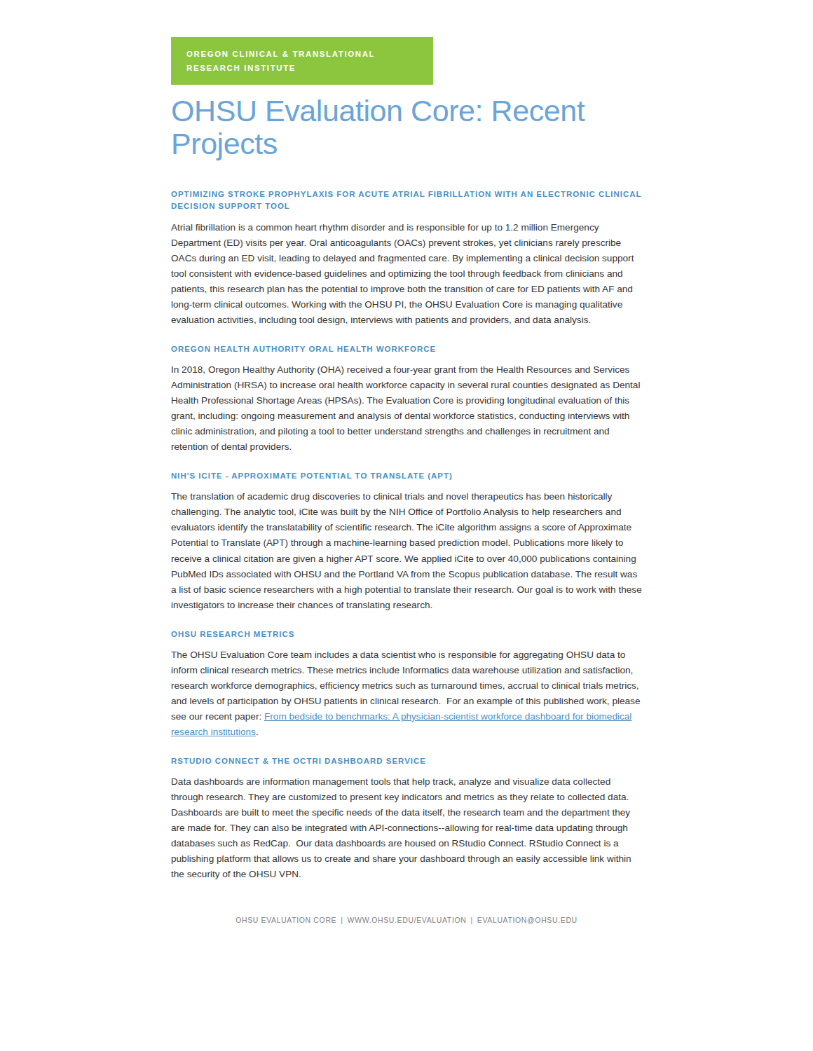Oregon Clinical & Translational Research Institute
OHSU Evaluation Core: Recent Projects
Optimizing Stroke Prophylaxis for Acute Atrial Fibrillation with an Electronic Clinical Decision Support Tool
Atrial fibrillation is a common heart rhythm disorder and is responsible for up to 1.2 million Emergency Department (ED) visits per year. Oral anticoagulants (OACs) prevent strokes, yet clinicians rarely prescribe OACs during an ED visit, leading to delayed and fragmented care. By implementing a clinical decision support tool consistent with evidence-based guidelines and optimizing the tool through feedback from clinicians and patients, this research plan has the potential to improve both the transition of care for ED patients with AF and long-term clinical outcomes. Working with the OHSU PI, the OHSU Evaluation Core is managing qualitative evaluation activities, including tool design, interviews with patients and providers, and data analysis.
Oregon Health Authority Oral Health Workforce
In 2018, Oregon Healthy Authority (OHA) received a four-year grant from the Health Resources and Services Administration (HRSA) to increase oral health workforce capacity in several rural counties designated as Dental Health Professional Shortage Areas (HPSAs). The Evaluation Core is providing longitudinal evaluation of this grant, including: ongoing measurement and analysis of dental workforce statistics, conducting interviews with clinic administration, and piloting a tool to better understand strengths and challenges in recruitment and retention of dental providers.
NIH's iCite - Approximate Potential to Translate (APT)
The translation of academic drug discoveries to clinical trials and novel therapeutics has been historically challenging. The analytic tool, iCite was built by the NIH Office of Portfolio Analysis to help researchers and evaluators identify the translatability of scientific research. The iCite algorithm assigns a score of Approximate Potential to Translate (APT) through a machine-learning based prediction model. Publications more likely to receive a clinical citation are given a higher APT score. We applied iCite to over 40,000 publications containing PubMed IDs associated with OHSU and the Portland VA from the Scopus publication database. The result was a list of basic science researchers with a high potential to translate their research. Our goal is to work with these investigators to increase their chances of translating research.
OHSU Research Metrics
The OHSU Evaluation Core team includes a data scientist who is responsible for aggregating OHSU data to inform clinical research metrics. These metrics include Informatics data warehouse utilization and satisfaction, research workforce demographics, efficiency metrics such as turnaround times, accrual to clinical trials metrics, and levels of participation by OHSU patients in clinical research. For an example of this published work, please see our recent paper: From bedside to benchmarks: A physician-scientist workforce dashboard for biomedical research institutions.
RStudio Connect & the OCTRI Dashboard Service
Data dashboards are information management tools that help track, analyze and visualize data collected through research. They are customized to present key indicators and metrics as they relate to collected data. Dashboards are built to meet the specific needs of the data itself, the research team and the department they are made for. They can also be integrated with API-connections--allowing for real-time data updating through databases such as RedCap. Our data dashboards are housed on RStudio Connect. RStudio Connect is a publishing platform that allows us to create and share your dashboard through an easily accessible link within the security of the OHSU VPN.
OHSU Evaluation Core|www.ohsu.edu/evaluation|evaluation@ohsu.edu